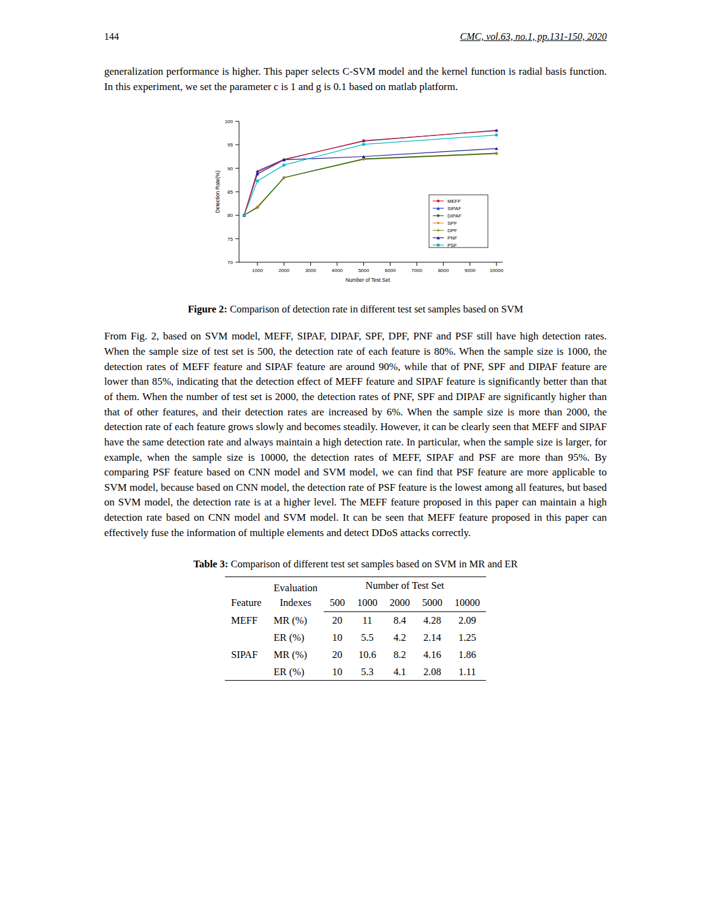144 CMC, vol.63, no.1, pp.131-150, 2020
generalization performance is higher. This paper selects C-SVM model and the kernel function is radial basis function. In this experiment, we set the parameter c is 1 and g is 0.1 based on matlab platform.
70 75 80 85 90 95 100 1000 2000 3000 4000 5000 6000 7000 8000 9000 10000 Number of Test Set Detection Rate(%) MEFF SIPAF DIPAF SPF DPF PNF PSF
Figure 2: Comparison of detection rate in different test set samples based on SVM
From Fig. 2, based on SVM model, MEFF, SIPAF, DIPAF, SPF, DPF, PNF and PSF still have high detection rates. When the sample size of test set is 500, the detection rate of each feature is 80%. When the sample size is 1000, the detection rates of MEFF feature and SIPAF feature are around 90%, while that of PNF, SPF and DIPAF feature are lower than 85%, indicating that the detection effect of MEFF feature and SIPAF feature is significantly better than that of them. When the number of test set is 2000, the detection rates of PNF, SPF and DIPAF are significantly higher than that of other features, and their detection rates are increased by 6%. When the sample size is more than 2000, the detection rate of each feature grows slowly and becomes steadily. However, it can be clearly seen that MEFF and SIPAF have the same detection rate and always maintain a high detection rate. In particular, when the sample size is larger, for example, when the sample size is 10000, the detection rates of MEFF, SIPAF and PSF are more than 95%. By comparing PSF feature based on CNN model and SVM model, we can find that PSF feature are more applicable to SVM model, because based on CNN model, the detection rate of PSF feature is the lowest among all features, but based on SVM model, the detection rate is at a higher level. The MEFF feature proposed in this paper can maintain a high detection rate based on CNN model and SVM model. It can be seen that MEFF feature proposed in this paper can effectively fuse the information of multiple elements and detect DDoS attacks correctly.
Table 3: Comparison of different test set samples based on SVM in MR and ER
| Feature | Evaluation Indexes | Number of Test Set |
| --- | --- | --- |
| 500 | 1000 | 2000 | 5000 | 10000 |
| MEFF | MR (%) | 20 | 11 | 8.4 | 4.28 | 2.09 |
| | ER (%) | 10 | 5.5 | 4.2 | 2.14 | 1.25 |
| SIPAF | MR (%) | 20 | 10.6 | 8.2 | 4.16 | 1.86 |
| | ER (%) | 10 | 5.3 | 4.1 | 2.08 | 1.11 |